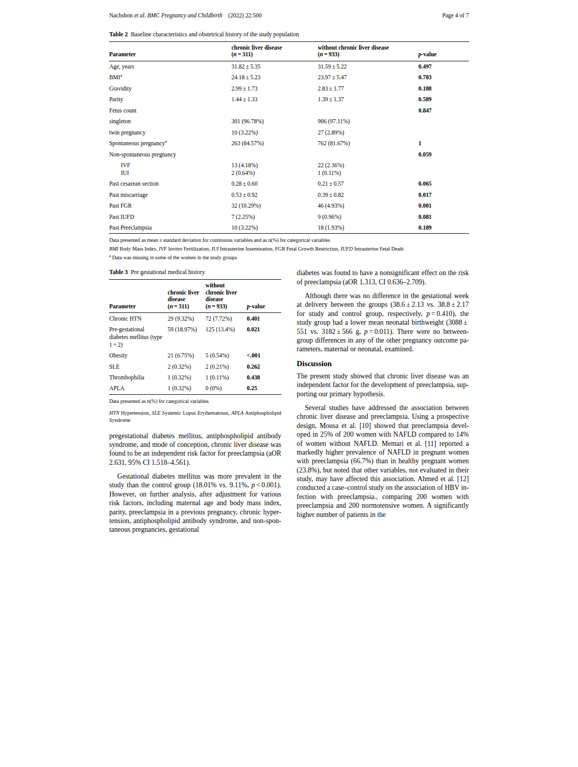Nachshon et al. BMC Pregnancy and Childbirth (2022) 22:500
Page 4 of 7
Table 2 Baseline characteristics and obstetrical history of the study population
| Parameter | chronic liver disease ( n = 311) | without chronic liver disease ( n = 933) | p -value |
| --- | --- | --- | --- |
| Age, years | 31.82 ± 5.35 | 31.59 ± 5.22 | 0.497 |
| BMI a | 24.18 ± 5.23 | 23.97 ± 5.47 | 0.703 |
| Gravidity | 2.99 ± 1.73 | 2.83 ± 1.77 | 0.188 |
| Parity | 1.44 ± 1.33 | 1.39 ± 1.37 | 0.589 |
| Fetus count | | | 0.847 |
| singleton | 301 (96.78%) | 906 (97.11%) | |
| twin pregnancy | 10 (3.22%) | 27 (2.89%) | |
| Spontaneous pregnancy a | 263 (84.57%) | 762 (81.67%) | 1 |
| Non-spontaneous pregnancy | | | 0.059 |
| IVF IUI | 13 (4.18%) 2 (0.64%) | 22 (2.36%) 1 (0.11%) | |
| Past cesarean section | 0.28 ± 0.60 | 0.21 ± 0.57 | 0.065 |
| Past miscarriage | 0.53 ± 0.92 | 0.39 ± 0.82 | 0.017 |
| Past FGR | 32 (10.29%) | 46 (4.93%) | 0.001 |
| Past IUFD | 7 (2.25%) | 9 (0.96%) | 0.081 |
| Past Preeclampsia | 10 (3.22%) | 18 (1.93%) | 0.189 |
Data presented as mean ± standard deviation for continuous variables and as n(%) for categorical variables
BMI Body Mass Index, IVF Invitro Fertilization, IUI Intrauterine Insemination, FGR Fetal Growth Restriction, IUFD Intrauterine Fetal Death
a Data was missing in some of the women in the study groups
Table 3 Pre gestational medical history
| Parameter | chronic liver disease ( n = 311) | without chronic liver disease ( n = 933) | p -value |
| --- | --- | --- | --- |
| Chronic HTN | 29 (9.32%) | 72 (7.72%) | 0.401 |
| Pre-gestational diabetes mellitus (type 1 + 2) | 59 (18.97%) | 125 (13.4%) | 0.021 |
| Obesity | 21 (6.75%) | 5 (0.54%) | <.001 |
| SLE | 2 (0.32%) | 2 (0.21%) | 0.262 |
| Thrombophilia | 1 (0.32%) | 1 (0.11%) | 0.438 |
| APLA | 1 (0.32%) | 0 (0%) | 0.25 |
Data presented as n(%) for categorical variables
HTN Hypertension, SLE Systemic Lupus Erythematosus, APLA Antiphospholipid Syndrome
pregestational diabetes mellitus, antiphospholipid antibody syndrome, and mode of conception, chronic liver disease was found to be an independent risk factor for preeclampsia (aOR 2.631, 95% CI 1.518–4.561).
Gestational diabetes mellitus was more prevalent in the study than the control group (18.01% vs. 9.11%, p < 0.001). However, on further analysis, after adjustment for various risk factors, including maternal age and body mass index, parity, preeclampsia in a previous pregnancy, chronic hypertension, antiphospholipid antibody syndrome, and non-spontaneous pregnancies, gestational
diabetes was found to have a nonsignificant effect on the risk of preeclampsia (aOR 1.313, CI 0.636–2.709).
Although there was no difference in the gestational week at delivery between the groups (38.6 ± 2.13 vs. 38.8 ± 2.17 for study and control group, respectively, p = 0.410), the study group had a lower mean neonatal birthweight (3088 ± 551 vs. 3182 ± 566 g, p = 0.011). There were no between-group differences in any of the other pregnancy outcome parameters, maternal or neonatal, examined.
Discussion
The present study showed that chronic liver disease was an independent factor for the development of preeclampsia, supporting our primary hypothesis.
Several studies have addressed the association between chronic liver disease and preeclampsia. Using a prospective design, Mousa et al. [10] showed that preeclampsia developed in 25% of 200 women with NAFLD compared to 14% of women without NAFLD. Memari et al. [11] reported a markedly higher prevalence of NAFLD in pregnant women with preeclampsia (66.7%) than in healthy pregnant women (23.8%), but noted that other variables, not evaluated in their study, may have affected this association. Ahmed et al. [12] conducted a case–control study on the association of HBV infection with preeclampsia., comparing 200 women with preeclampsia and 200 normotensive women. A significantly higher number of patients in the